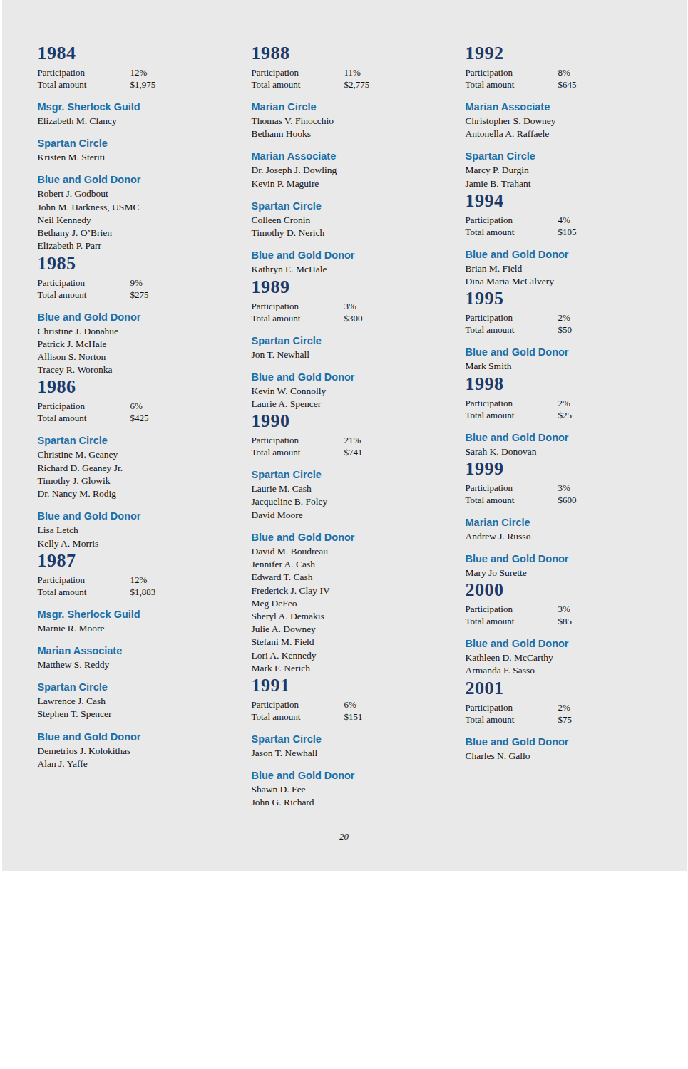1984
| Participation | 12% |
| Total amount | $1,975 |
Msgr. Sherlock Guild
Elizabeth M. Clancy
Spartan Circle
Kristen M. Steriti
Blue and Gold Donor
Robert J. Godbout
John M. Harkness, USMC
Neil Kennedy
Bethany J. O’Brien
Elizabeth P. Parr
1985
| Participation | 9% |
| Total amount | $275 |
Blue and Gold Donor
Christine J. Donahue
Patrick J. McHale
Allison S. Norton
Tracey R. Woronka
1986
| Participation | 6% |
| Total amount | $425 |
Spartan Circle
Christine M. Geaney
Richard D. Geaney Jr.
Timothy J. Glowik
Dr. Nancy M. Rodig
Blue and Gold Donor
Lisa Letch
Kelly A. Morris
1987
| Participation | 12% |
| Total amount | $1,883 |
Msgr. Sherlock Guild
Marnie R. Moore
Marian Associate
Matthew S. Reddy
Spartan Circle
Lawrence J. Cash
Stephen T. Spencer
Blue and Gold Donor
Demetrios J. Kolokithas
Alan J. Yaffe
1988
| Participation | 11% |
| Total amount | $2,775 |
Marian Circle
Thomas V. Finocchio
Bethann Hooks
Marian Associate
Dr. Joseph J. Dowling
Kevin P. Maguire
Spartan Circle
Colleen Cronin
Timothy D. Nerich
Blue and Gold Donor
Kathryn E. McHale
1989
| Participation | 3% |
| Total amount | $300 |
Spartan Circle
Jon T. Newhall
Blue and Gold Donor
Kevin W. Connolly
Laurie A. Spencer
1990
| Participation | 21% |
| Total amount | $741 |
Spartan Circle
Laurie M. Cash
Jacqueline B. Foley
David Moore
Blue and Gold Donor
David M. Boudreau
Jennifer A. Cash
Edward T. Cash
Frederick J. Clay IV
Meg DeFeo
Sheryl A. Demakis
Julie A. Downey
Stefani M. Field
Lori A. Kennedy
Mark F. Nerich
1991
| Participation | 6% |
| Total amount | $151 |
Spartan Circle
Jason T. Newhall
Blue and Gold Donor
Shawn D. Fee
John G. Richard
1992
| Participation | 8% |
| Total amount | $645 |
Marian Associate
Christopher S. Downey
Antonella A. Raffaele
Spartan Circle
Marcy P. Durgin
Jamie B. Trahant
1994
| Participation | 4% |
| Total amount | $105 |
Blue and Gold Donor
Brian M. Field
Dina Maria McGilvery
1995
| Participation | 2% |
| Total amount | $50 |
Blue and Gold Donor
Mark Smith
1998
| Participation | 2% |
| Total amount | $25 |
Blue and Gold Donor
Sarah K. Donovan
1999
| Participation | 3% |
| Total amount | $600 |
Marian Circle
Andrew J. Russo
Blue and Gold Donor
Mary Jo Surette
2000
| Participation | 3% |
| Total amount | $85 |
Blue and Gold Donor
Kathleen D. McCarthy
Armanda F. Sasso
2001
| Participation | 2% |
| Total amount | $75 |
Blue and Gold Donor
Charles N. Gallo
20